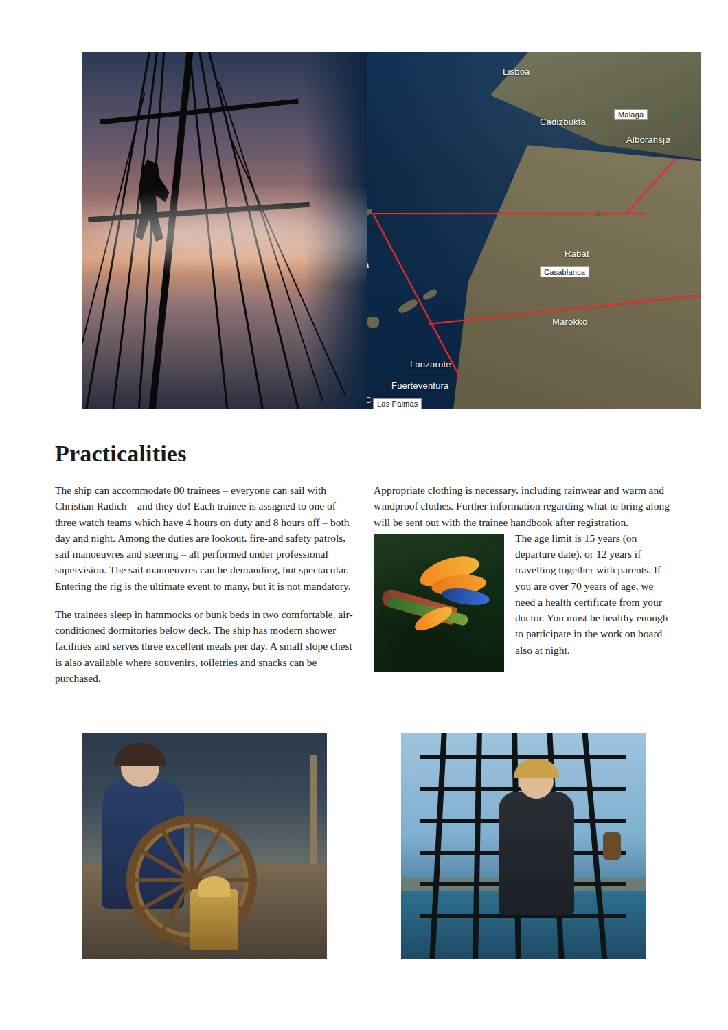Lisboa Cadizbukta Alboransjø Rabat Marokko Madeira Isla de la Palma Tenerife Gran C Fuerteventura Lanzarote Malaga Casablanca Las Palmas
Practicalities
The ship can accommodate 80 trainees – everyone can sail with Christian Radich – and they do! Each trainee is assigned to one of three watch teams which have 4 hours on duty and 8 hours off – both day and night. Among the duties are lookout, fire-and safety patrols, sail manoeuvres and steering – all performed under professional supervision. The sail manoeuvres can be demanding, but spectacular. Entering the rig is the ultimate event to many, but it is not mandatory.
The trainees sleep in hammocks or bunk beds in two comfortable, air-conditioned dormitories below deck. The ship has modern shower facilities and serves three excellent meals per day. A small slope chest is also available where souvenirs, toiletries and snacks can be purchased.
Appropriate clothing is necessary, including rainwear and warm and windproof clothes. Further information regarding what to bring along will be sent out with the trainee handbook after registration.
The age limit is 15 years (on departure date), or 12 years if travelling together with parents. If you are over 70 years of age, we need a health certificate from your doctor. You must be healthy enough to participate in the work on board also at night.